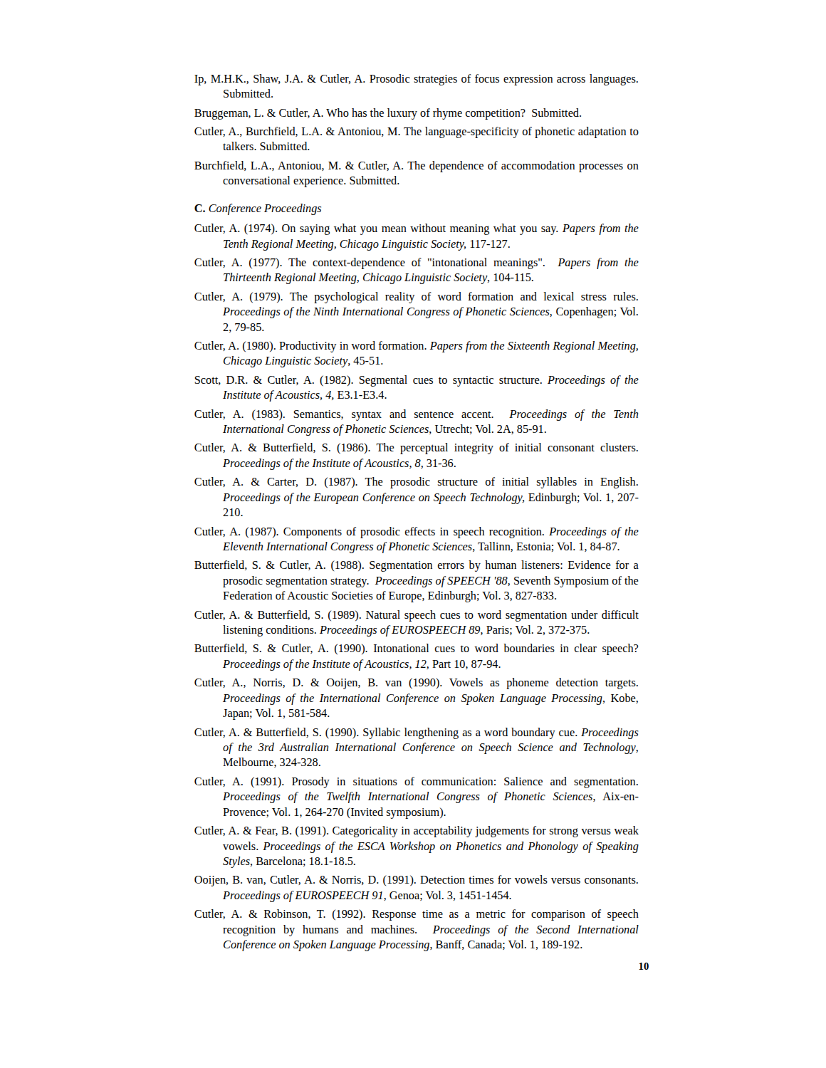Ip, M.H.K., Shaw, J.A. & Cutler, A. Prosodic strategies of focus expression across languages. Submitted.
Bruggeman, L. & Cutler, A. Who has the luxury of rhyme competition? Submitted.
Cutler, A., Burchfield, L.A. & Antoniou, M. The language-specificity of phonetic adaptation to talkers. Submitted.
Burchfield, L.A., Antoniou, M. & Cutler, A. The dependence of accommodation processes on conversational experience. Submitted.
C. Conference Proceedings
Cutler, A. (1974). On saying what you mean without meaning what you say. Papers from the Tenth Regional Meeting, Chicago Linguistic Society, 117-127.
Cutler, A. (1977). The context-dependence of "intonational meanings". Papers from the Thirteenth Regional Meeting, Chicago Linguistic Society, 104-115.
Cutler, A. (1979). The psychological reality of word formation and lexical stress rules. Proceedings of the Ninth International Congress of Phonetic Sciences, Copenhagen; Vol. 2, 79-85.
Cutler, A. (1980). Productivity in word formation. Papers from the Sixteenth Regional Meeting, Chicago Linguistic Society, 45-51.
Scott, D.R. & Cutler, A. (1982). Segmental cues to syntactic structure. Proceedings of the Institute of Acoustics, 4, E3.1-E3.4.
Cutler, A. (1983). Semantics, syntax and sentence accent. Proceedings of the Tenth International Congress of Phonetic Sciences, Utrecht; Vol. 2A, 85-91.
Cutler, A. & Butterfield, S. (1986). The perceptual integrity of initial consonant clusters. Proceedings of the Institute of Acoustics, 8, 31-36.
Cutler, A. & Carter, D. (1987). The prosodic structure of initial syllables in English. Proceedings of the European Conference on Speech Technology, Edinburgh; Vol. 1, 207-210.
Cutler, A. (1987). Components of prosodic effects in speech recognition. Proceedings of the Eleventh International Congress of Phonetic Sciences, Tallinn, Estonia; Vol. 1, 84-87.
Butterfield, S. & Cutler, A. (1988). Segmentation errors by human listeners: Evidence for a prosodic segmentation strategy. Proceedings of SPEECH '88, Seventh Symposium of the Federation of Acoustic Societies of Europe, Edinburgh; Vol. 3, 827-833.
Cutler, A. & Butterfield, S. (1989). Natural speech cues to word segmentation under difficult listening conditions. Proceedings of EUROSPEECH 89, Paris; Vol. 2, 372-375.
Butterfield, S. & Cutler, A. (1990). Intonational cues to word boundaries in clear speech? Proceedings of the Institute of Acoustics, 12, Part 10, 87-94.
Cutler, A., Norris, D. & Ooijen, B. van (1990). Vowels as phoneme detection targets. Proceedings of the International Conference on Spoken Language Processing, Kobe, Japan; Vol. 1, 581-584.
Cutler, A. & Butterfield, S. (1990). Syllabic lengthening as a word boundary cue. Proceedings of the 3rd Australian International Conference on Speech Science and Technology, Melbourne, 324-328.
Cutler, A. (1991). Prosody in situations of communication: Salience and segmentation. Proceedings of the Twelfth International Congress of Phonetic Sciences, Aix-en-Provence; Vol. 1, 264-270 (Invited symposium).
Cutler, A. & Fear, B. (1991). Categoricality in acceptability judgements for strong versus weak vowels. Proceedings of the ESCA Workshop on Phonetics and Phonology of Speaking Styles, Barcelona; 18.1-18.5.
Ooijen, B. van, Cutler, A. & Norris, D. (1991). Detection times for vowels versus consonants. Proceedings of EUROSPEECH 91, Genoa; Vol. 3, 1451-1454.
Cutler, A. & Robinson, T. (1992). Response time as a metric for comparison of speech recognition by humans and machines. Proceedings of the Second International Conference on Spoken Language Processing, Banff, Canada; Vol. 1, 189-192.
10